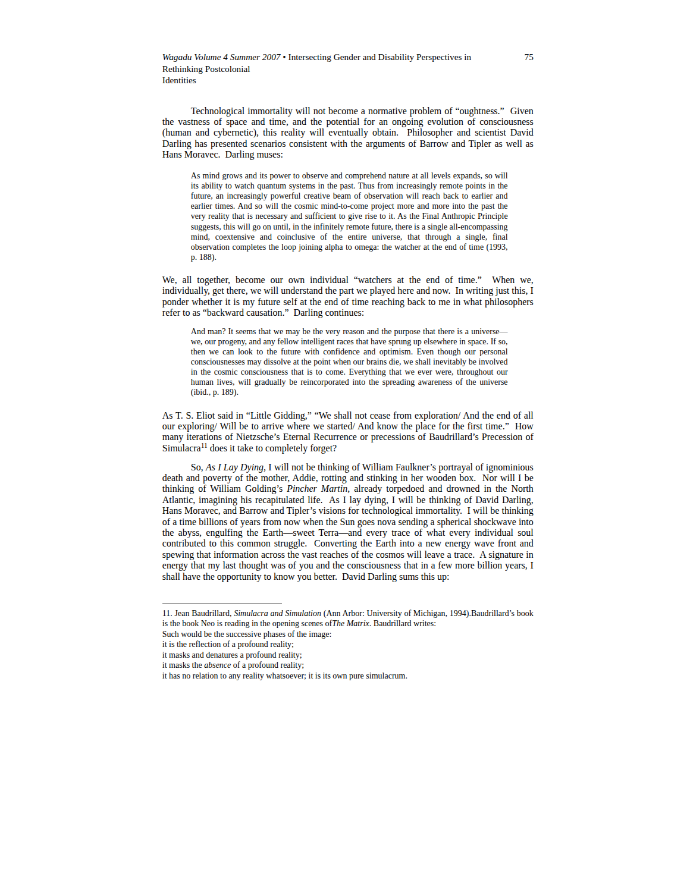75 Wagadu Volume 4 Summer 2007 • Intersecting Gender and Disability Perspectives in Rethinking Postcolonial Identities
Technological immortality will not become a normative problem of “oughtness.” Given the vastness of space and time, and the potential for an ongoing evolution of consciousness (human and cybernetic), this reality will eventually obtain. Philosopher and scientist David Darling has presented scenarios consistent with the arguments of Barrow and Tipler as well as Hans Moravec. Darling muses:
As mind grows and its power to observe and comprehend nature at all levels expands, so will its ability to watch quantum systems in the past. Thus from increasingly remote points in the future, an increasingly powerful creative beam of observation will reach back to earlier and earlier times. And so will the cosmic mind-to-come project more and more into the past the very reality that is necessary and sufficient to give rise to it. As the Final Anthropic Principle suggests, this will go on until, in the infinitely remote future, there is a single all-encompassing mind, coextensive and coinclusive of the entire universe, that through a single, final observation completes the loop joining alpha to omega: the watcher at the end of time (1993, p. 188).
We, all together, become our own individual “watchers at the end of time.” When we, individually, get there, we will understand the part we played here and now. In writing just this, I ponder whether it is my future self at the end of time reaching back to me in what philosophers refer to as “backward causation.” Darling continues:
And man? It seems that we may be the very reason and the purpose that there is a universe—we, our progeny, and any fellow intelligent races that have sprung up elsewhere in space. If so, then we can look to the future with confidence and optimism. Even though our personal consciousnesses may dissolve at the point when our brains die, we shall inevitably be involved in the cosmic consciousness that is to come. Everything that we ever were, throughout our human lives, will gradually be reincorporated into the spreading awareness of the universe (ibid., p. 189).
As T. S. Eliot said in “Little Gidding,” “We shall not cease from exploration/ And the end of all our exploring/ Will be to arrive where we started/ And know the place for the first time.” How many iterations of Nietzsche’s Eternal Recurrence or precessions of Baudrillard’s Precession of Simulacra11 does it take to completely forget?
So, As I Lay Dying, I will not be thinking of William Faulkner’s portrayal of ignominious death and poverty of the mother, Addie, rotting and stinking in her wooden box. Nor will I be thinking of William Golding’s Pincher Martin, already torpedoed and drowned in the North Atlantic, imagining his recapitulated life. As I lay dying, I will be thinking of David Darling, Hans Moravec, and Barrow and Tipler’s visions for technological immortality. I will be thinking of a time billions of years from now when the Sun goes nova sending a spherical shockwave into the abyss, engulfing the Earth—sweet Terra—and every trace of what every individual soul contributed to this common struggle. Converting the Earth into a new energy wave front and spewing that information across the vast reaches of the cosmos will leave a trace. A signature in energy that my last thought was of you and the consciousness that in a few more billion years, I shall have the opportunity to know you better. David Darling sums this up:
11. Jean Baudrillard, Simulacra and Simulation (Ann Arbor: University of Michigan, 1994).Baudrillard’s book is the book Neo is reading in the opening scenes ofThe Matrix. Baudrillard writes:
Such would be the successive phases of the image:
it is the reflection of a profound reality;
it masks and denatures a profound reality;
it masks the absence of a profound reality;
it has no relation to any reality whatsoever; it is its own pure simulacrum.